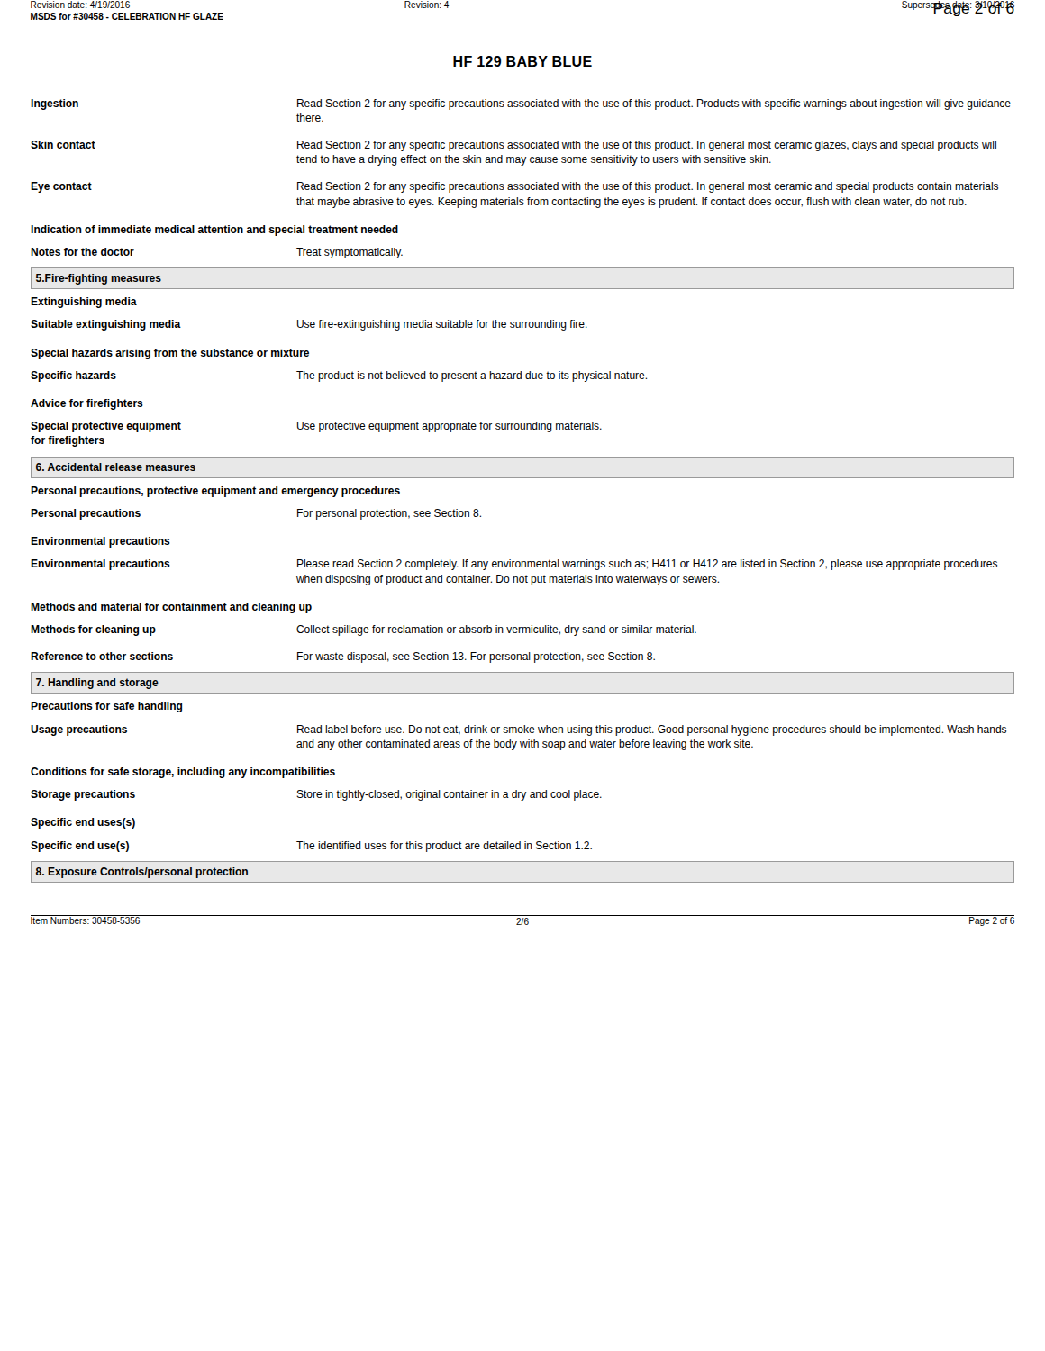Revision date: 4/19/2016
MSDS for #30458 - CELEBRATION HF GLAZE
Revision: 4
Supersedes date: 3/10/2016
Page 2 of 6
HF 129 BABY BLUE
| Ingestion | Read Section 2 for any specific precautions associated with the use of this product. Products with specific warnings about ingestion will give guidance there. |
| Skin contact | Read Section 2 for any specific precautions associated with the use of this product. In general most ceramic glazes, clays and special products will tend to have a drying effect on the skin and may cause some sensitivity to users with sensitive skin. |
| Eye contact | Read Section 2 for any specific precautions associated with the use of this product. In general most ceramic and special products contain materials that maybe abrasive to eyes. Keeping materials from contacting the eyes is prudent. If contact does occur, flush with clean water, do not rub. |
| Indication of immediate medical attention and special treatment needed |
| Notes for the doctor | Treat symptomatically. |
| 5.Fire-fighting measures |
| Extinguishing media |
| Suitable extinguishing media | Use fire-extinguishing media suitable for the surrounding fire. |
| Special hazards arising from the substance or mixture |
| Specific hazards | The product is not believed to present a hazard due to its physical nature. |
| Advice for firefighters |
| Special protective equipment for firefighters | Use protective equipment appropriate for surrounding materials. |
| 6. Accidental release measures |
| Personal precautions, protective equipment and emergency procedures |
| Personal precautions | For personal protection, see Section 8. |
| Environmental precautions |
| Environmental precautions | Please read Section 2 completely. If any environmental warnings such as; H411 or H412 are listed in Section 2, please use appropriate procedures when disposing of product and container. Do not put materials into waterways or sewers. |
| Methods and material for containment and cleaning up |
| Methods for cleaning up | Collect spillage for reclamation or absorb in vermiculite, dry sand or similar material. |
| Reference to other sections | For waste disposal, see Section 13. For personal protection, see Section 8. |
| 7. Handling and storage |
| Precautions for safe handling |
| Usage precautions | Read label before use. Do not eat, drink or smoke when using this product. Good personal hygiene procedures should be implemented. Wash hands and any other contaminated areas of the body with soap and water before leaving the work site. |
| Conditions for safe storage, including any incompatibilities |
| Storage precautions | Store in tightly-closed, original container in a dry and cool place. |
| Specific end uses(s) |
| Specific end use(s) | The identified uses for this product are detailed in Section 1.2. |
| 8. Exposure Controls/personal protection |
Item Numbers: 30458-5356
2/6
Page 2 of 6